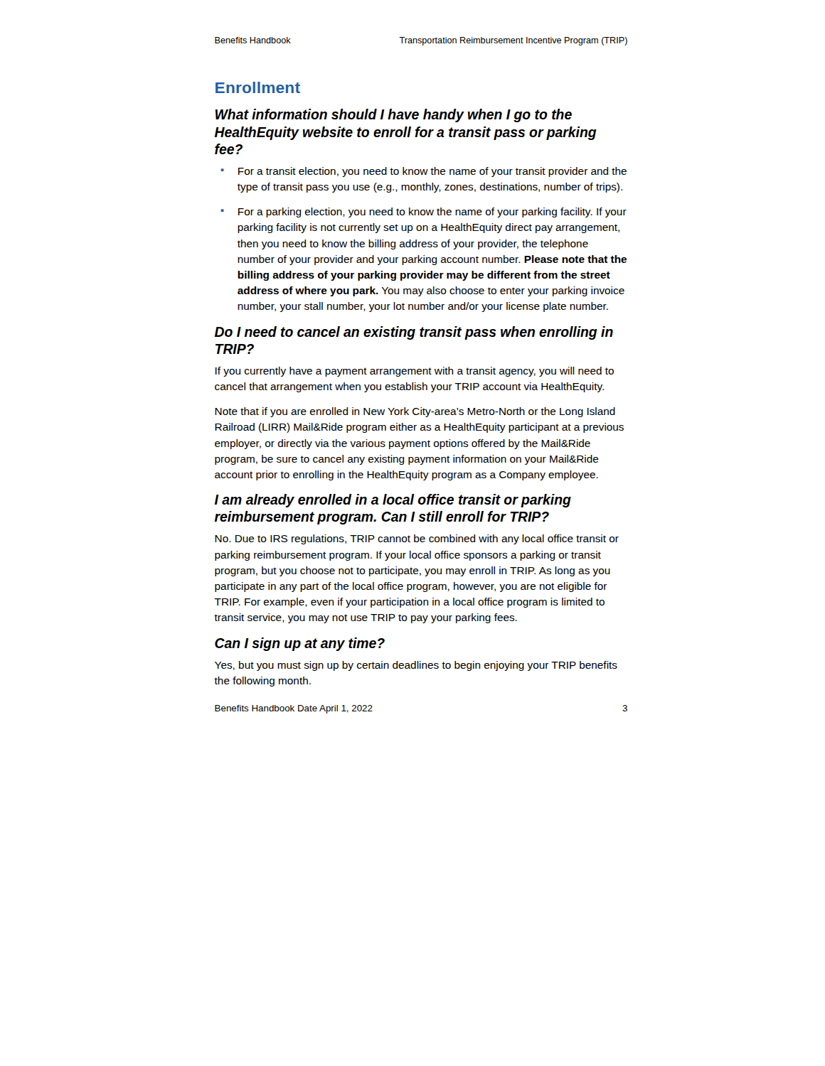Benefits Handbook Transportation Reimbursement Incentive Program (TRIP)
Enrollment
What information should I have handy when I go to the HealthEquity website to enroll for a transit pass or parking fee?
For a transit election, you need to know the name of your transit provider and the type of transit pass you use (e.g., monthly, zones, destinations, number of trips).
For a parking election, you need to know the name of your parking facility. If your parking facility is not currently set up on a HealthEquity direct pay arrangement, then you need to know the billing address of your provider, the telephone number of your provider and your parking account number. Please note that the billing address of your parking provider may be different from the street address of where you park. You may also choose to enter your parking invoice number, your stall number, your lot number and/or your license plate number.
Do I need to cancel an existing transit pass when enrolling in TRIP?
If you currently have a payment arrangement with a transit agency, you will need to cancel that arrangement when you establish your TRIP account via HealthEquity.
Note that if you are enrolled in New York City-area’s Metro-North or the Long Island Railroad (LIRR) Mail&Ride program either as a HealthEquity participant at a previous employer, or directly via the various payment options offered by the Mail&Ride program, be sure to cancel any existing payment information on your Mail&Ride account prior to enrolling in the HealthEquity program as a Company employee.
I am already enrolled in a local office transit or parking reimbursement program. Can I still enroll for TRIP?
No. Due to IRS regulations, TRIP cannot be combined with any local office transit or parking reimbursement program. If your local office sponsors a parking or transit program, but you choose not to participate, you may enroll in TRIP. As long as you participate in any part of the local office program, however, you are not eligible for TRIP. For example, even if your participation in a local office program is limited to transit service, you may not use TRIP to pay your parking fees.
Can I sign up at any time?
Yes, but you must sign up by certain deadlines to begin enjoying your TRIP benefits the following month.
Benefits Handbook Date April 1, 2022 3